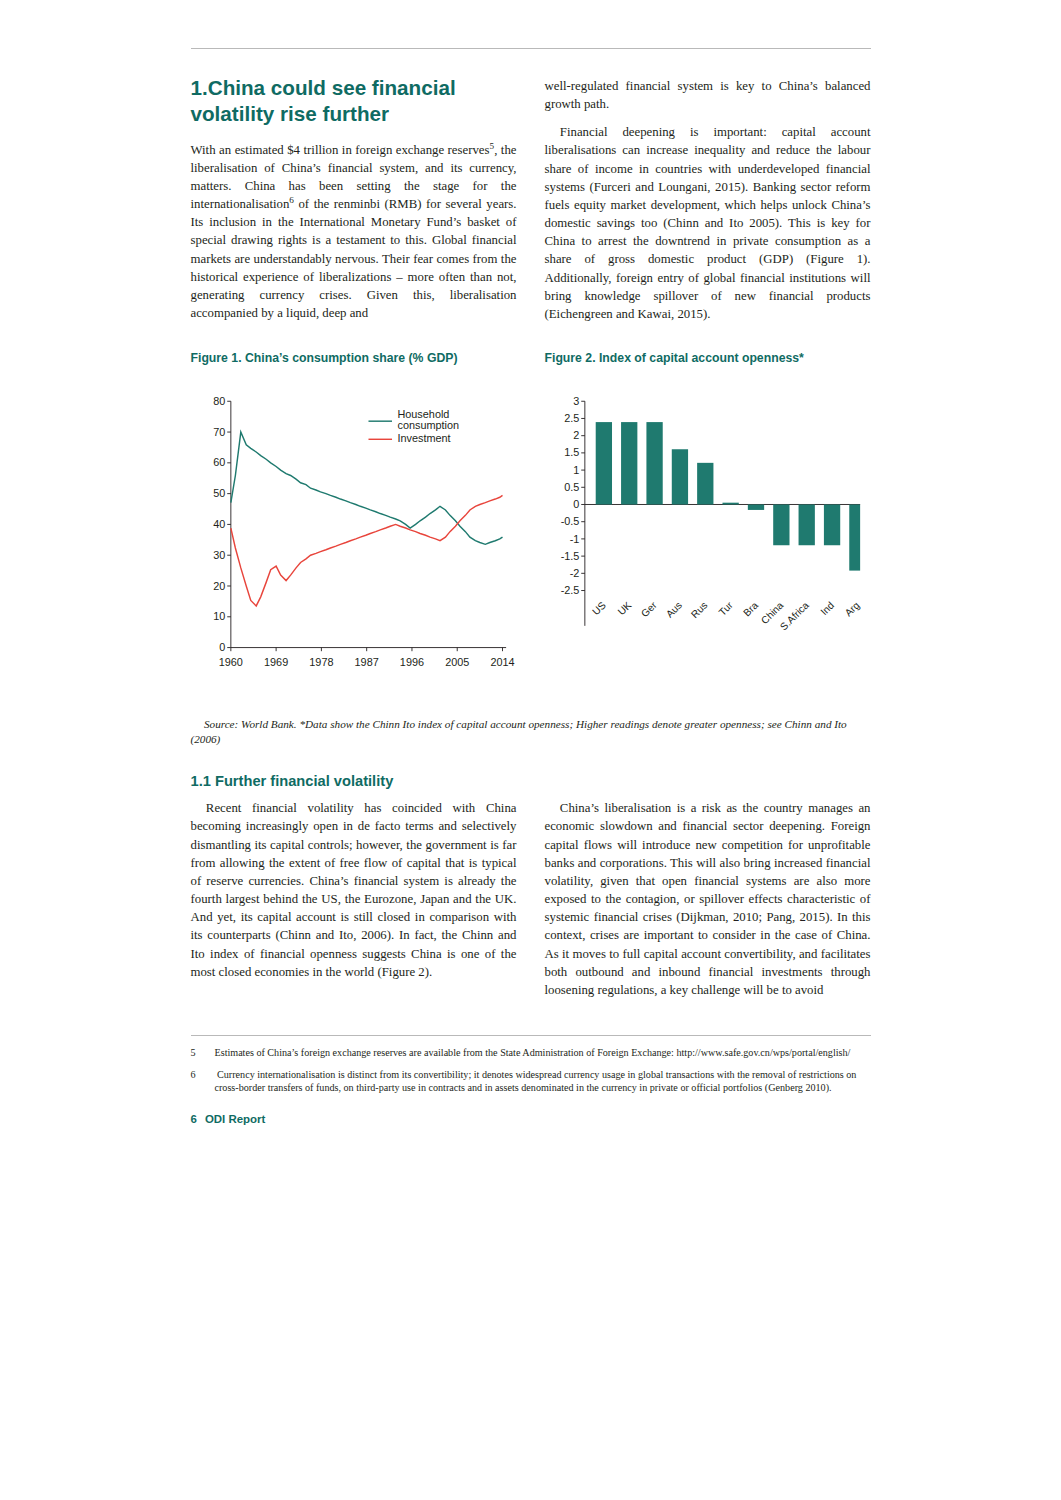1.China could see financial volatility rise further
With an estimated $4 trillion in foreign exchange reserves5, the liberalisation of China’s financial system, and its currency, matters. China has been setting the stage for the internationalisation6 of the renminbi (RMB) for several years. Its inclusion in the International Monetary Fund’s basket of special drawing rights is a testament to this. Global financial markets are understandably nervous. Their fear comes from the historical experience of liberalizations – more often than not, generating currency crises. Given this, liberalisation accompanied by a liquid, deep and
well-regulated financial system is key to China’s balanced growth path.
Financial deepening is important: capital account liberalisations can increase inequality and reduce the labour share of income in countries with underdeveloped financial systems (Furceri and Loungani, 2015). Banking sector reform fuels equity market development, which helps unlock China’s domestic savings too (Chinn and Ito 2005). This is key for China to arrest the downtrend in private consumption as a share of gross domestic product (GDP) (Figure 1). Additionally, foreign entry of global financial institutions will bring knowledge spillover of new financial products (Eichengreen and Kawai, 2015).
Figure 1. China’s consumption share (% GDP)
80 70 60 50 40 30 20 10 0 1960 1969 1978 1987 1996 2005 2014 Household consumption Investment
Figure 2. Index of capital account openness*
3 2.5 2 1.5 1 0.5 0 -0.5 -1 -1.5 -2 -2.5 US UK Ger Aus Rus Tur Bra China S.Africa Ind Arg
Source: World Bank. *Data show the Chinn Ito index of capital account openness; Higher readings denote greater openness; see Chinn and Ito (2006)
1.1 Further financial volatility
Recent financial volatility has coincided with China becoming increasingly open in de facto terms and selectively dismantling its capital controls; however, the government is far from allowing the extent of free flow of capital that is typical of reserve currencies. China’s financial system is already the fourth largest behind the US, the Eurozone, Japan and the UK. And yet, its capital account is still closed in comparison with its counterparts (Chinn and Ito, 2006). In fact, the Chinn and Ito index of financial openness suggests China is one of the most closed economies in the world (Figure 2).
China’s liberalisation is a risk as the country manages an economic slowdown and financial sector deepening. Foreign capital flows will introduce new competition for unprofitable banks and corporations. This will also bring increased financial volatility, given that open financial systems are also more exposed to the contagion, or spillover effects characteristic of systemic financial crises (Dijkman, 2010; Pang, 2015). In this context, crises are important to consider in the case of China. As it moves to full capital account convertibility, and facilitates both outbound and inbound financial investments through loosening regulations, a key challenge will be to avoid
5
Estimates of China’s foreign exchange reserves are available from the State Administration of Foreign Exchange: http://www.safe.gov.cn/wps/portal/english/
6
Currency internationalisation is distinct from its convertibility; it denotes widespread currency usage in global transactions with the removal of restrictions on cross-border transfers of funds, on third-party use in contracts and in assets denominated in the currency in private or official portfolios (Genberg 2010).
6 ODI Report